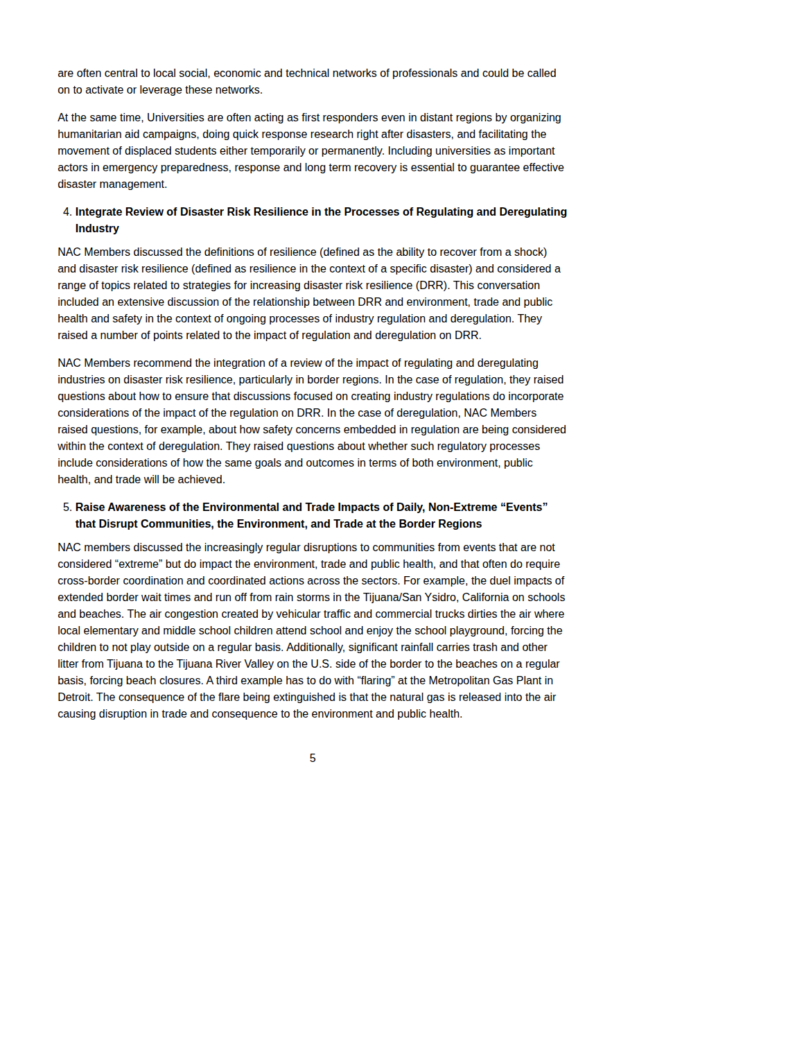are often central to local social, economic and technical networks of professionals and could be called on to activate or leverage these networks.
At the same time, Universities are often acting as first responders even in distant regions by organizing humanitarian aid campaigns, doing quick response research right after disasters, and facilitating the movement of displaced students either temporarily or permanently. Including universities as important actors in emergency preparedness, response and long term recovery is essential to guarantee effective disaster management.
Integrate Review of Disaster Risk Resilience in the Processes of Regulating and Deregulating Industry
NAC Members discussed the definitions of resilience (defined as the ability to recover from a shock) and disaster risk resilience (defined as resilience in the context of a specific disaster) and considered a range of topics related to strategies for increasing disaster risk resilience (DRR). This conversation included an extensive discussion of the relationship between DRR and environment, trade and public health and safety in the context of ongoing processes of industry regulation and deregulation. They raised a number of points related to the impact of regulation and deregulation on DRR.
NAC Members recommend the integration of a review of the impact of regulating and deregulating industries on disaster risk resilience, particularly in border regions. In the case of regulation, they raised questions about how to ensure that discussions focused on creating industry regulations do incorporate considerations of the impact of the regulation on DRR. In the case of deregulation, NAC Members raised questions, for example, about how safety concerns embedded in regulation are being considered within the context of deregulation. They raised questions about whether such regulatory processes include considerations of how the same goals and outcomes in terms of both environment, public health, and trade will be achieved.
Raise Awareness of the Environmental and Trade Impacts of Daily, Non-Extreme “Events” that Disrupt Communities, the Environment, and Trade at the Border Regions
NAC members discussed the increasingly regular disruptions to communities from events that are not considered “extreme” but do impact the environment, trade and public health, and that often do require cross-border coordination and coordinated actions across the sectors. For example, the duel impacts of extended border wait times and run off from rain storms in the Tijuana/San Ysidro, California on schools and beaches. The air congestion created by vehicular traffic and commercial trucks dirties the air where local elementary and middle school children attend school and enjoy the school playground, forcing the children to not play outside on a regular basis. Additionally, significant rainfall carries trash and other litter from Tijuana to the Tijuana River Valley on the U.S. side of the border to the beaches on a regular basis, forcing beach closures. A third example has to do with “flaring” at the Metropolitan Gas Plant in Detroit. The consequence of the flare being extinguished is that the natural gas is released into the air causing disruption in trade and consequence to the environment and public health.
5